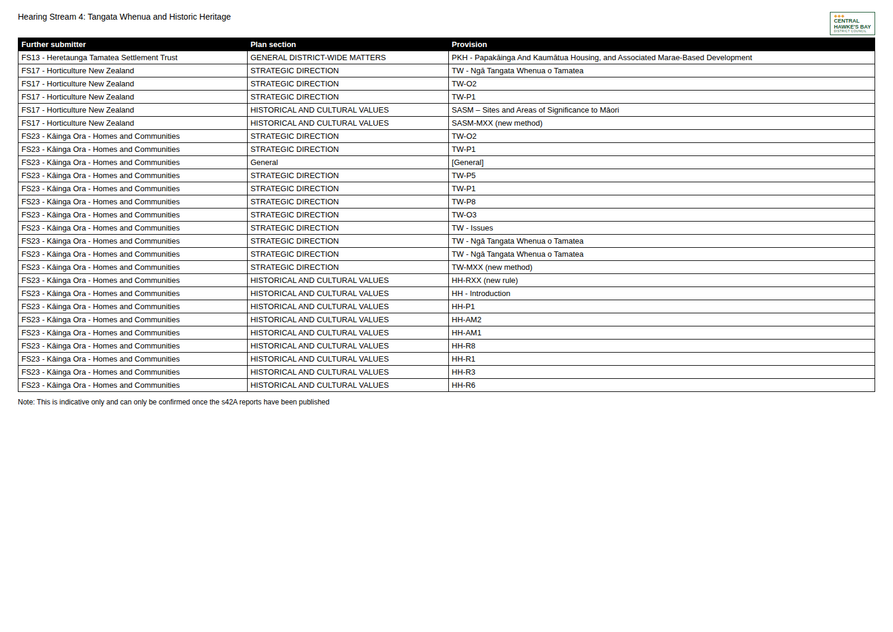Hearing Stream 4: Tangata Whenua and Historic Heritage
◆◆◆
CENTRAL
HAWKE'S BAY
DISTRICT COUNCIL
| Further submitter | Plan section | Provision |
| --- | --- | --- |
| FS13 - Heretaunga Tamatea Settlement Trust | GENERAL DISTRICT-WIDE MATTERS | PKH - Papakāinga And Kaumātua Housing, and Associated Marae-Based Development |
| FS17 - Horticulture New Zealand | STRATEGIC DIRECTION | TW - Ngā Tangata Whenua o Tamatea |
| FS17 - Horticulture New Zealand | STRATEGIC DIRECTION | TW-O2 |
| FS17 - Horticulture New Zealand | STRATEGIC DIRECTION | TW-P1 |
| FS17 - Horticulture New Zealand | HISTORICAL AND CULTURAL VALUES | SASM – Sites and Areas of Significance to Māori |
| FS17 - Horticulture New Zealand | HISTORICAL AND CULTURAL VALUES | SASM-MXX (new method) |
| FS23 - Kāinga Ora - Homes and Communities | STRATEGIC DIRECTION | TW-O2 |
| FS23 - Kāinga Ora - Homes and Communities | STRATEGIC DIRECTION | TW-P1 |
| FS23 - Kāinga Ora - Homes and Communities | General | [General] |
| FS23 - Kāinga Ora - Homes and Communities | STRATEGIC DIRECTION | TW-P5 |
| FS23 - Kāinga Ora - Homes and Communities | STRATEGIC DIRECTION | TW-P1 |
| FS23 - Kāinga Ora - Homes and Communities | STRATEGIC DIRECTION | TW-P8 |
| FS23 - Kāinga Ora - Homes and Communities | STRATEGIC DIRECTION | TW-O3 |
| FS23 - Kāinga Ora - Homes and Communities | STRATEGIC DIRECTION | TW - Issues |
| FS23 - Kāinga Ora - Homes and Communities | STRATEGIC DIRECTION | TW - Ngā Tangata Whenua o Tamatea |
| FS23 - Kāinga Ora - Homes and Communities | STRATEGIC DIRECTION | TW - Ngā Tangata Whenua o Tamatea |
| FS23 - Kāinga Ora - Homes and Communities | STRATEGIC DIRECTION | TW-MXX (new method) |
| FS23 - Kāinga Ora - Homes and Communities | HISTORICAL AND CULTURAL VALUES | HH-RXX (new rule) |
| FS23 - Kāinga Ora - Homes and Communities | HISTORICAL AND CULTURAL VALUES | HH - Introduction |
| FS23 - Kāinga Ora - Homes and Communities | HISTORICAL AND CULTURAL VALUES | HH-P1 |
| FS23 - Kāinga Ora - Homes and Communities | HISTORICAL AND CULTURAL VALUES | HH-AM2 |
| FS23 - Kāinga Ora - Homes and Communities | HISTORICAL AND CULTURAL VALUES | HH-AM1 |
| FS23 - Kāinga Ora - Homes and Communities | HISTORICAL AND CULTURAL VALUES | HH-R8 |
| FS23 - Kāinga Ora - Homes and Communities | HISTORICAL AND CULTURAL VALUES | HH-R1 |
| FS23 - Kāinga Ora - Homes and Communities | HISTORICAL AND CULTURAL VALUES | HH-R3 |
| FS23 - Kāinga Ora - Homes and Communities | HISTORICAL AND CULTURAL VALUES | HH-R6 |
Note: This is indicative only and can only be confirmed once the s42A reports have been published